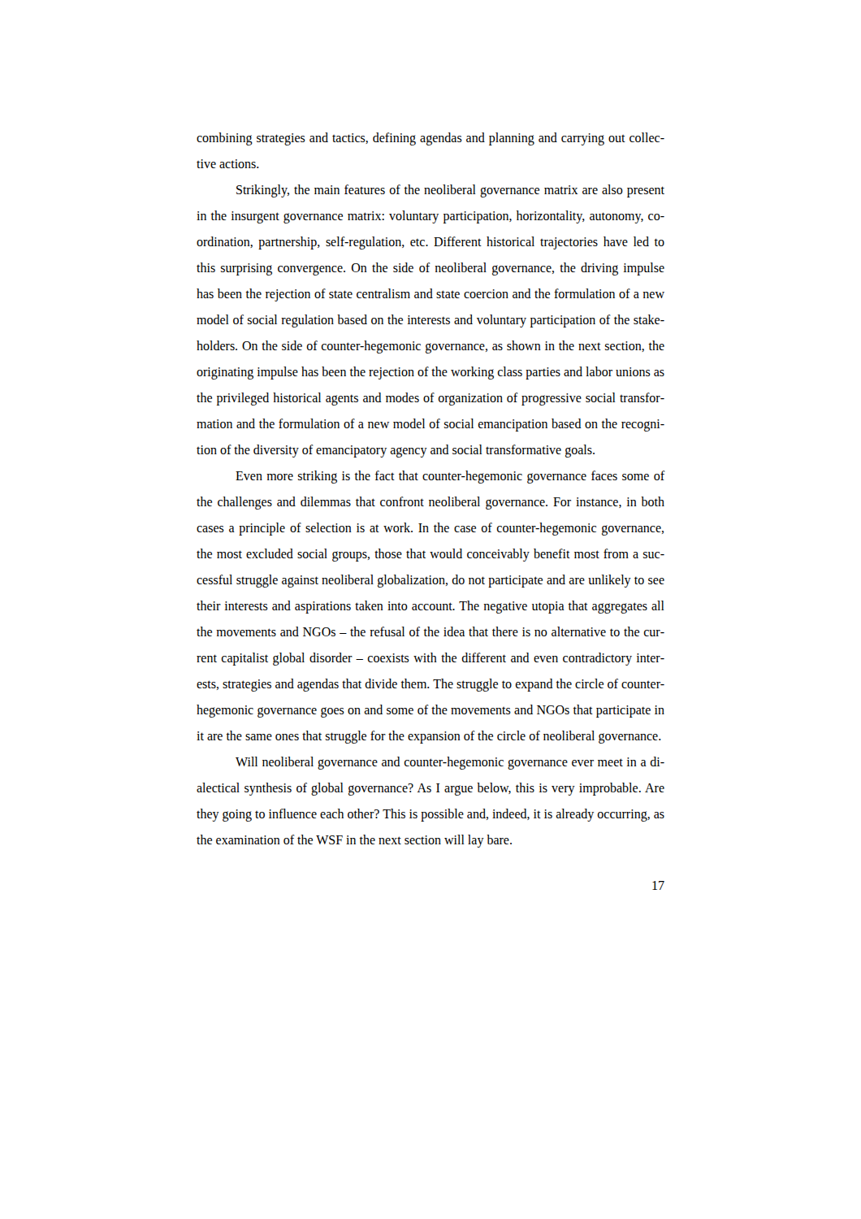combining strategies and tactics, defining agendas and planning and carrying out collective actions.
Strikingly, the main features of the neoliberal governance matrix are also present in the insurgent governance matrix: voluntary participation, horizontality, autonomy, coordination, partnership, self-regulation, etc. Different historical trajectories have led to this surprising convergence. On the side of neoliberal governance, the driving impulse has been the rejection of state centralism and state coercion and the formulation of a new model of social regulation based on the interests and voluntary participation of the stakeholders. On the side of counter-hegemonic governance, as shown in the next section, the originating impulse has been the rejection of the working class parties and labor unions as the privileged historical agents and modes of organization of progressive social transformation and the formulation of a new model of social emancipation based on the recognition of the diversity of emancipatory agency and social transformative goals.
Even more striking is the fact that counter-hegemonic governance faces some of the challenges and dilemmas that confront neoliberal governance. For instance, in both cases a principle of selection is at work. In the case of counter-hegemonic governance, the most excluded social groups, those that would conceivably benefit most from a successful struggle against neoliberal globalization, do not participate and are unlikely to see their interests and aspirations taken into account. The negative utopia that aggregates all the movements and NGOs – the refusal of the idea that there is no alternative to the current capitalist global disorder – coexists with the different and even contradictory interests, strategies and agendas that divide them. The struggle to expand the circle of counter-hegemonic governance goes on and some of the movements and NGOs that participate in it are the same ones that struggle for the expansion of the circle of neoliberal governance.
Will neoliberal governance and counter-hegemonic governance ever meet in a dialectical synthesis of global governance? As I argue below, this is very improbable. Are they going to influence each other? This is possible and, indeed, it is already occurring, as the examination of the WSF in the next section will lay bare.
17